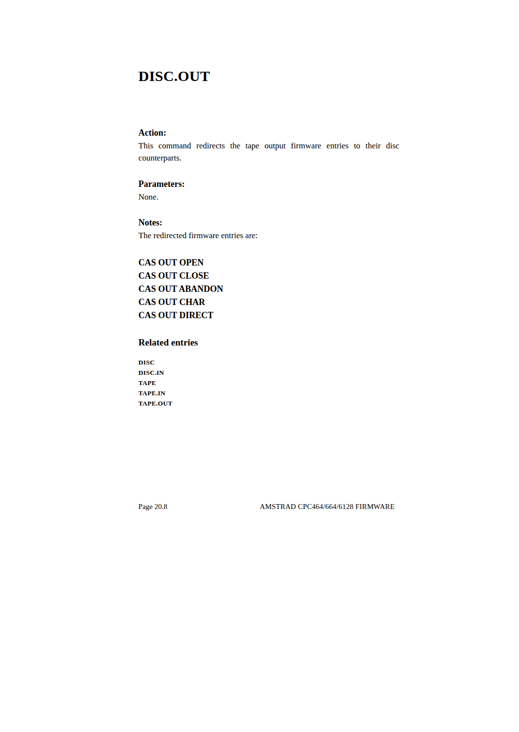DISC.OUT
Action:
This command redirects the tape output firmware entries to their disc counterparts.
Parameters:
None.
Notes:
The redirected firmware entries are:
CAS OUT OPEN
CAS OUT CLOSE
CAS OUT ABANDON
CAS OUT CHAR
CAS OUT DIRECT
Related entries
DISC
DISC.IN
TAPE
TAPE.IN
TAPE.OUT
Page 20.8
AMSTRAD CPC464/664/6128 FIRMWARE